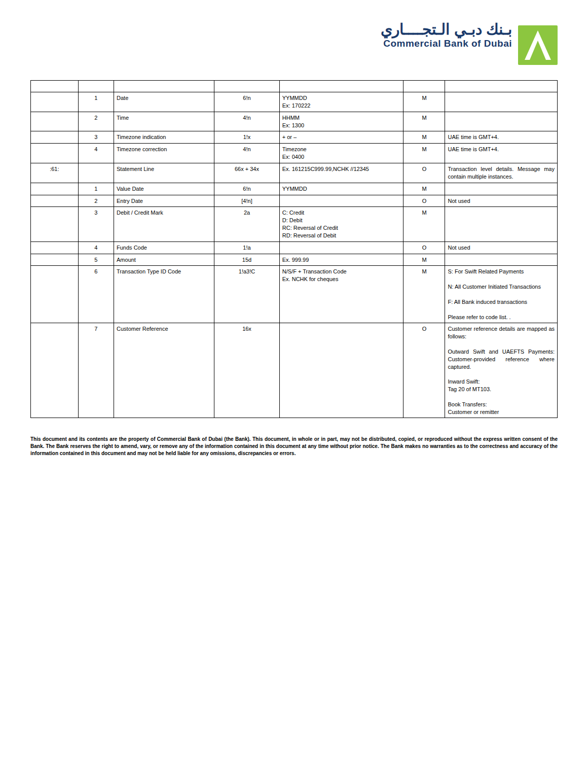بـنك دبـي الـتجــــاري
Commercial Bank of Dubai
| | 1 | Date | 6!n | YYMMDD Ex: 170222 | M | |
| | 2 | Time | 4!n | HHMM Ex: 1300 | M | |
| | 3 | Timezone indication | 1!x | + or – | M | UAE time is GMT+4. |
| | 4 | Timezone correction | 4!n | Timezone Ex: 0400 | M | UAE time is GMT+4. |
| :61: | | Statement Line | 66x + 34x | Ex. 161215C999.99,NCHK //12345 | O | Transaction level details. Message may contain multiple instances. |
| | 1 | Value Date | 6!n | YYMMDD | M | |
| | 2 | Entry Date | [4!n] | | O | Not used |
| | 3 | Debit / Credit Mark | 2a | C: Credit D: Debit RC: Reversal of Credit RD: Reversal of Debit | M | |
| | 4 | Funds Code | 1!a | | O | Not used |
| | 5 | Amount | 15d | Ex. 999.99 | M | |
| | 6 | Transaction Type ID Code | 1!a3!C | N/S/F + Transaction Code Ex. NCHK for cheques | M | S: For Swift Related Payments N: All Customer Initiated Transactions F: All Bank induced transactions Please refer to code list. . |
| | 7 | Customer Reference | 16x | | O | Customer reference details are mapped as follows: Outward Swift and UAEFTS Payments: Customer-provided reference where captured. Inward Swift: Tag 20 of MT103. Book Transfers: Customer or remitter |
This document and its contents are the property of Commercial Bank of Dubai (the Bank). This document, in whole or in part, may not be distributed, copied, or reproduced without the express written consent of the Bank. The Bank reserves the right to amend, vary, or remove any of the information contained in this document at any time without prior notice. The Bank makes no warranties as to the correctness and accuracy of the information contained in this document and may not be held liable for any omissions, discrepancies or errors.